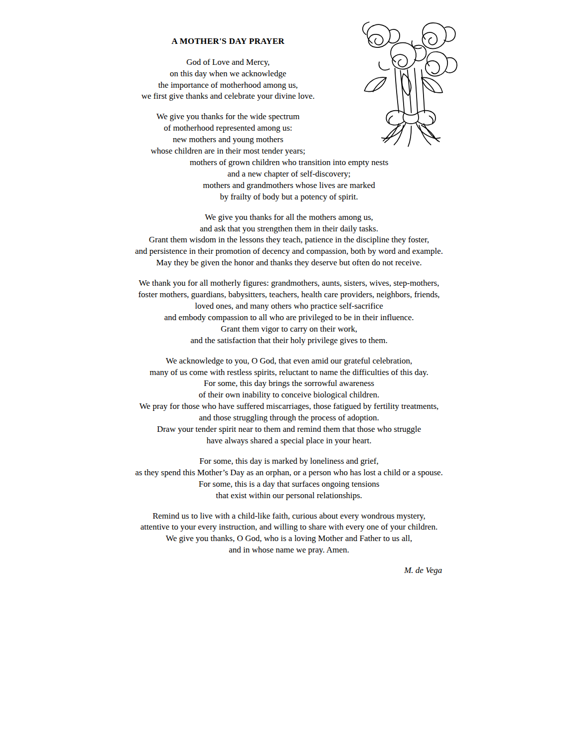A MOTHER'S DAY PRAYER
God of Love and Mercy,
on this day when we acknowledge
the importance of motherhood among us,
we first give thanks and celebrate your divine love.
We give you thanks for the wide spectrum
of motherhood represented among us:
new mothers and young mothers
whose children are in their most tender years;
mothers of grown children who transition into empty nests
and a new chapter of self-discovery;
mothers and grandmothers whose lives are marked
by frailty of body but a potency of spirit.
We give you thanks for all the mothers among us,
and ask that you strengthen them in their daily tasks.
Grant them wisdom in the lessons they teach, patience in the discipline they foster,
and persistence in their promotion of decency and compassion, both by word and example.
May they be given the honor and thanks they deserve but often do not receive.
We thank you for all motherly figures: grandmothers, aunts, sisters, wives, step-mothers,
foster mothers, guardians, babysitters, teachers, health care providers, neighbors, friends,
loved ones, and many others who practice self-sacrifice
and embody compassion to all who are privileged to be in their influence.
Grant them vigor to carry on their work,
and the satisfaction that their holy privilege gives to them.
We acknowledge to you, O God, that even amid our grateful celebration,
many of us come with restless spirits, reluctant to name the difficulties of this day.
For some, this day brings the sorrowful awareness
of their own inability to conceive biological children.
We pray for those who have suffered miscarriages, those fatigued by fertility treatments,
and those struggling through the process of adoption.
Draw your tender spirit near to them and remind them that those who struggle
have always shared a special place in your heart.
For some, this day is marked by loneliness and grief,
as they spend this Mother’s Day as an orphan, or a person who has lost a child or a spouse.
For some, this is a day that surfaces ongoing tensions
that exist within our personal relationships.
Remind us to live with a child-like faith, curious about every wondrous mystery,
attentive to your every instruction, and willing to share with every one of your children.
We give you thanks, O God, who is a loving Mother and Father to us all,
and in whose name we pray. Amen.
M. de Vega